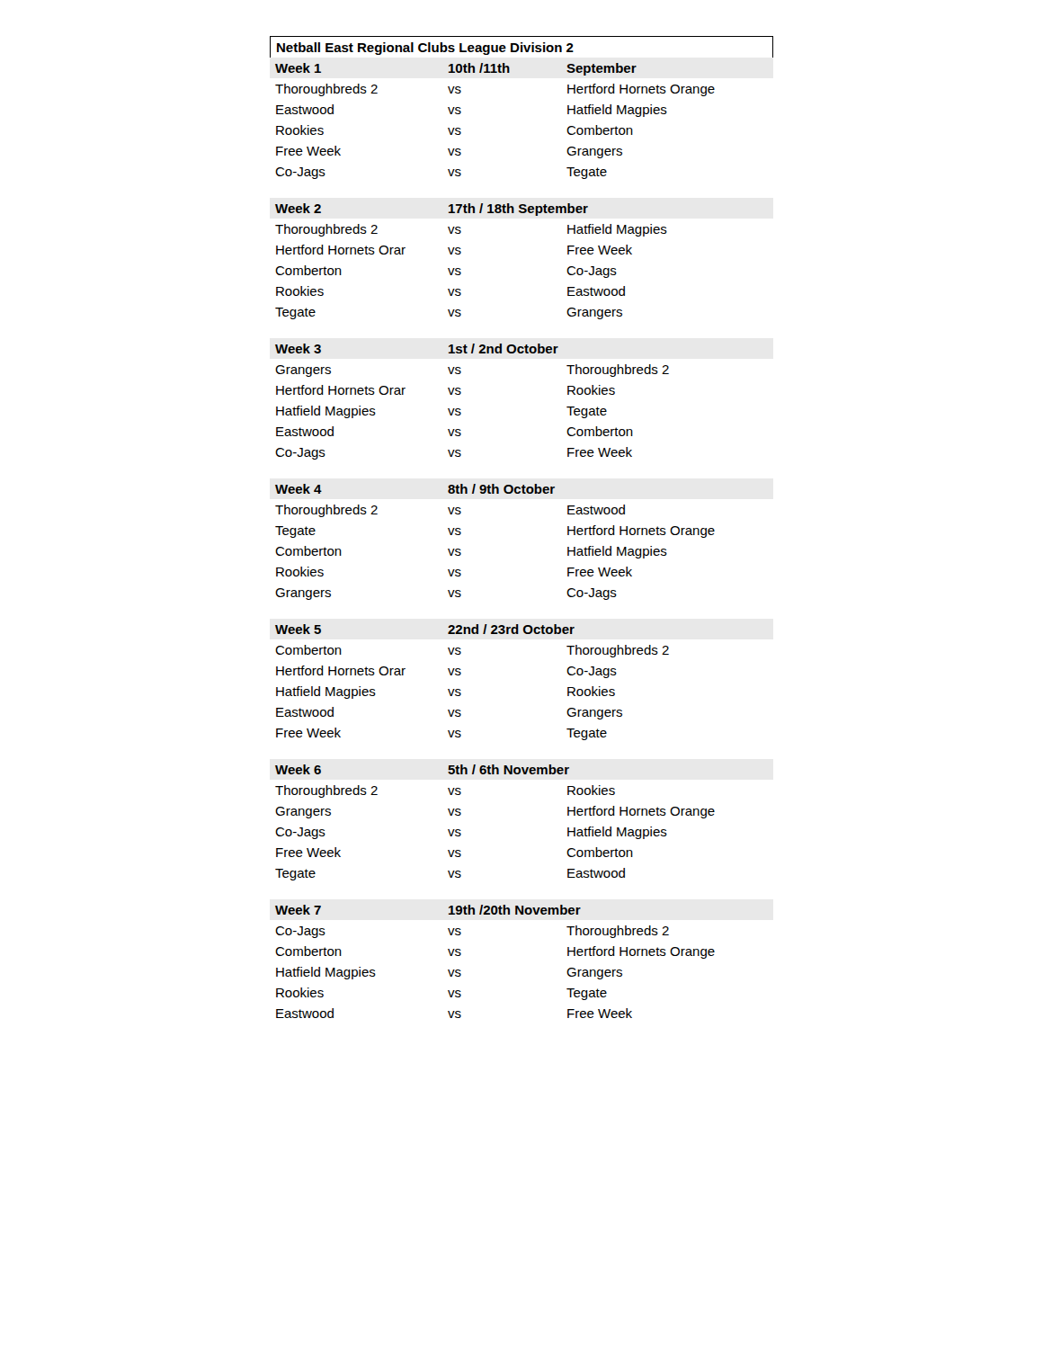Netball East Regional Clubs League Division 2
| Week 1 | 10th /11th | September |
| --- | --- | --- |
| Thoroughbreds 2 | vs | Hertford Hornets Orange |
| Eastwood | vs | Hatfield Magpies |
| Rookies | vs | Comberton |
| Free Week | vs | Grangers |
| Co-Jags | vs | Tegate |
| Week 2 | 17th / 18th September |
| Thoroughbreds 2 | vs | Hatfield Magpies |
| Hertford Hornets Orar | vs | Free Week |
| Comberton | vs | Co-Jags |
| Rookies | vs | Eastwood |
| Tegate | vs | Grangers |
| Week 3 | 1st / 2nd October |
| Grangers | vs | Thoroughbreds 2 |
| Hertford Hornets Orar | vs | Rookies |
| Hatfield Magpies | vs | Tegate |
| Eastwood | vs | Comberton |
| Co-Jags | vs | Free Week |
| Week 4 | 8th / 9th October |
| Thoroughbreds 2 | vs | Eastwood |
| Tegate | vs | Hertford Hornets Orange |
| Comberton | vs | Hatfield Magpies |
| Rookies | vs | Free Week |
| Grangers | vs | Co-Jags |
| Week 5 | 22nd / 23rd October |
| Comberton | vs | Thoroughbreds 2 |
| Hertford Hornets Orar | vs | Co-Jags |
| Hatfield Magpies | vs | Rookies |
| Eastwood | vs | Grangers |
| Free Week | vs | Tegate |
| Week 6 | 5th / 6th November |
| Thoroughbreds 2 | vs | Rookies |
| Grangers | vs | Hertford Hornets Orange |
| Co-Jags | vs | Hatfield Magpies |
| Free Week | vs | Comberton |
| Tegate | vs | Eastwood |
| Week 7 | 19th /20th November |
| Co-Jags | vs | Thoroughbreds 2 |
| Comberton | vs | Hertford Hornets Orange |
| Hatfield Magpies | vs | Grangers |
| Rookies | vs | Tegate |
| Eastwood | vs | Free Week |